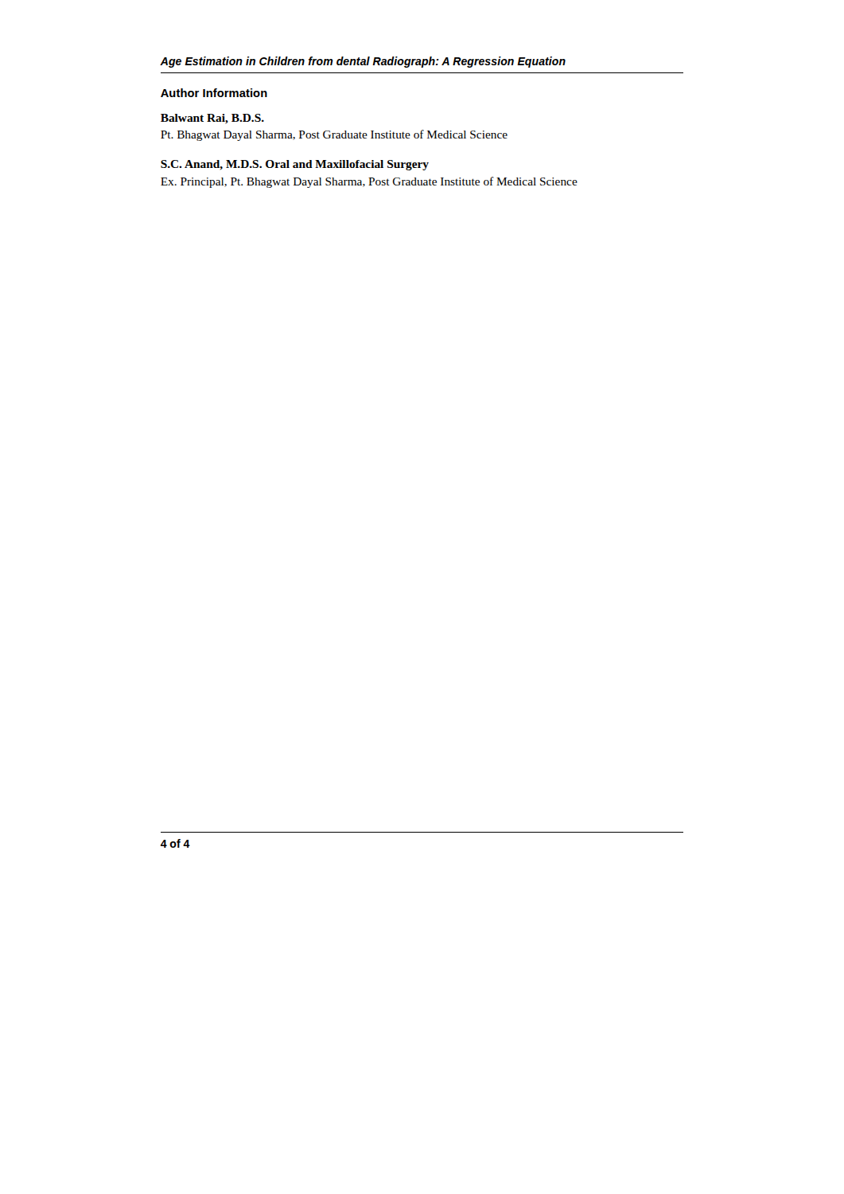Age Estimation in Children from dental Radiograph: A Regression Equation
Author Information
Balwant Rai, B.D.S.
Pt. Bhagwat Dayal Sharma, Post Graduate Institute of Medical Science
S.C. Anand, M.D.S. Oral and Maxillofacial Surgery
Ex. Principal, Pt. Bhagwat Dayal Sharma, Post Graduate Institute of Medical Science
4 of 4